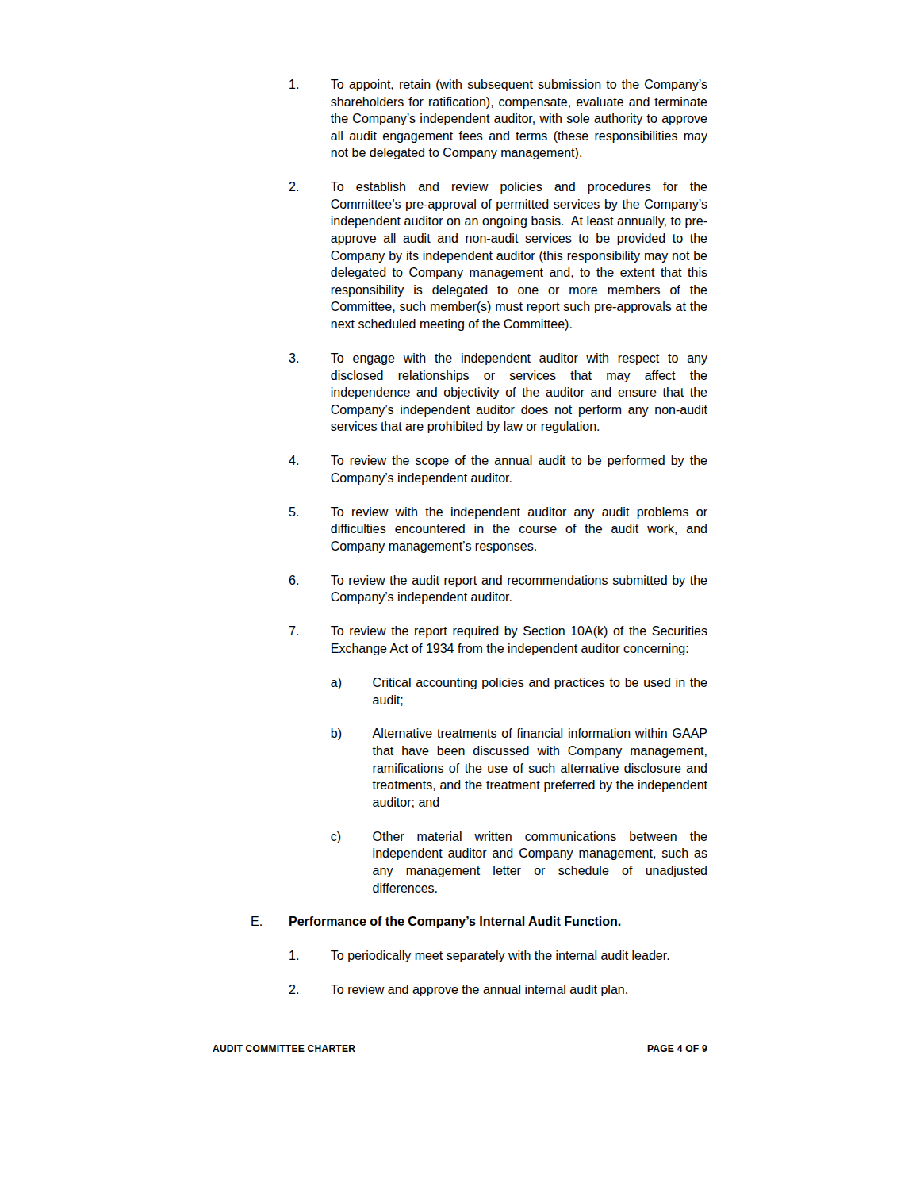1.
To appoint, retain (with subsequent submission to the Company’s shareholders for ratification), compensate, evaluate and terminate the Company’s independent auditor, with sole authority to approve all audit engagement fees and terms (these responsibilities may not be delegated to Company management).
2.
To establish and review policies and procedures for the Committee’s pre-approval of permitted services by the Company’s independent auditor on an ongoing basis. At least annually, to pre-approve all audit and non-audit services to be provided to the Company by its independent auditor (this responsibility may not be delegated to Company management and, to the extent that this responsibility is delegated to one or more members of the Committee, such member(s) must report such pre-approvals at the next scheduled meeting of the Committee).
3.
To engage with the independent auditor with respect to any disclosed relationships or services that may affect the independence and objectivity of the auditor and ensure that the Company’s independent auditor does not perform any non-audit services that are prohibited by law or regulation.
4.
To review the scope of the annual audit to be performed by the Company’s independent auditor.
5.
To review with the independent auditor any audit problems or difficulties encountered in the course of the audit work, and Company management’s responses.
6.
To review the audit report and recommendations submitted by the Company’s independent auditor.
7.
To review the report required by Section 10A(k) of the Securities Exchange Act of 1934 from the independent auditor concerning:
a)
Critical accounting policies and practices to be used in the audit;
b)
Alternative treatments of financial information within GAAP that have been discussed with Company management, ramifications of the use of such alternative disclosure and treatments, and the treatment preferred by the independent auditor; and
c)
Other material written communications between the independent auditor and Company management, such as any management letter or schedule of unadjusted differences.
E.
Performance of the Company’s Internal Audit Function.
1.
To periodically meet separately with the internal audit leader.
2.
To review and approve the annual internal audit plan.
AUDIT COMMITTEE CHARTER
PAGE 4 OF 9